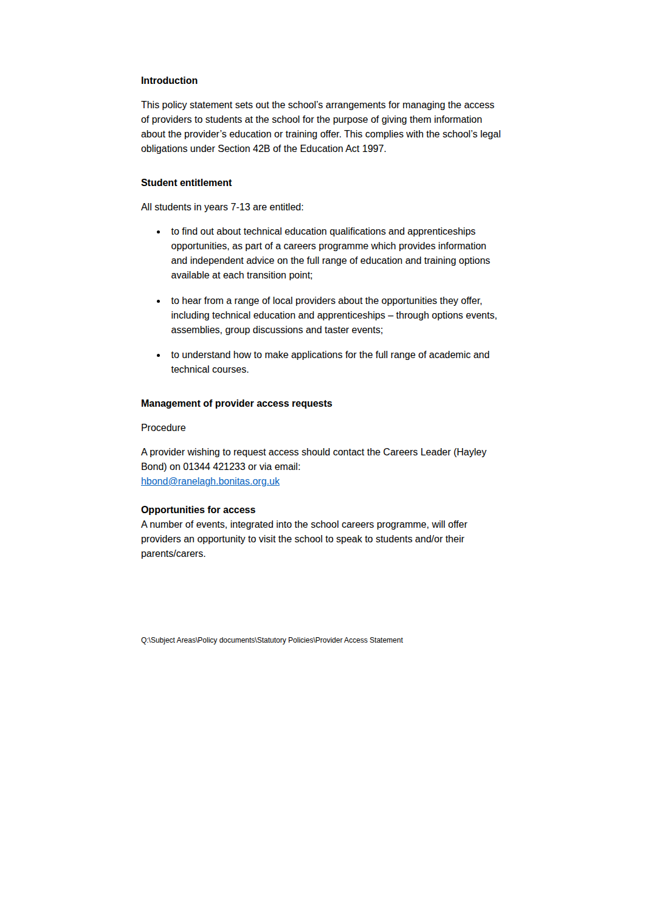Introduction
This policy statement sets out the school’s arrangements for managing the access of providers to students at the school for the purpose of giving them information about the provider’s education or training offer. This complies with the school’s legal obligations under Section 42B of the Education Act 1997.
Student entitlement
All students in years 7-13 are entitled:
to find out about technical education qualifications and apprenticeships opportunities, as part of a careers programme which provides information and independent advice on the full range of education and training options available at each transition point;
to hear from a range of local providers about the opportunities they offer, including technical education and apprenticeships – through options events, assemblies, group discussions and taster events;
to understand how to make applications for the full range of academic and technical courses.
Management of provider access requests
Procedure
A provider wishing to request access should contact the Careers Leader (Hayley Bond) on 01344 421233 or via email:
hbond@ranelagh.bonitas.org.uk
Opportunities for access
A number of events, integrated into the school careers programme, will offer providers an opportunity to visit the school to speak to students and/or their parents/carers.
Q:\Subject Areas\Policy documents\Statutory Policies\Provider Access Statement